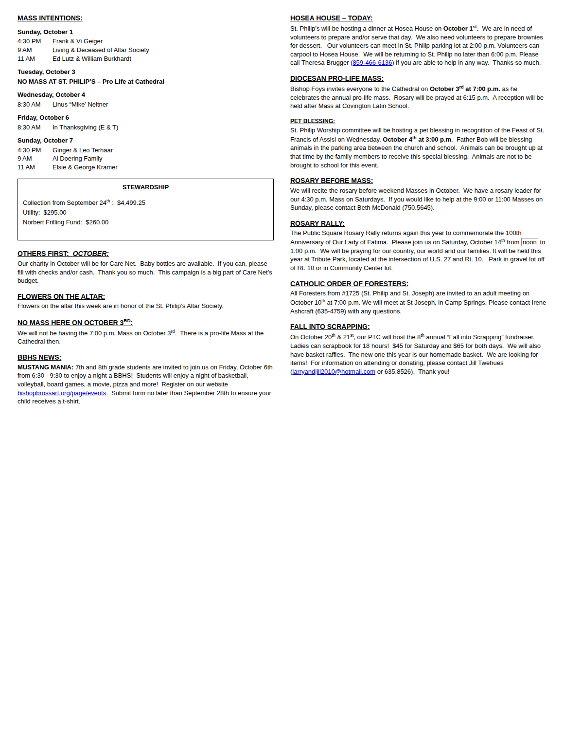MASS INTENTIONS:
Sunday, October 1
4:30 PMFrank & Vi Geiger
9 AMLiving & Deceased of Altar Society
11 AMEd Lutz & William Burkhardt
Tuesday, October 3
NO MASS AT ST. PHILIP’S – Pro Life at Cathedral
Wednesday, October 4
8:30 AMLinus “Mike’ Neltner
Friday, October 6
8:30 AMIn Thanksgiving (E & T)
Sunday, October 7
4:30 PMGinger & Leo Terhaar
9 AMAl Doering Family
11 AMElsie & George Kramer
STEWARDSHIP
Collection from September 24th : $4,499.25
Utility: $295.00
Norbert Frilling Fund: $260.00
OTHERS FIRST: OCTOBER:
Our charity in October will be for Care Net. Baby bottles are available. If you can, please fill with checks and/or cash. Thank you so much. This campaign is a big part of Care Net’s budget.
FLOWERS ON THE ALTAR:
Flowers on the altar this week are in honor of the St. Philip’s Altar Society.
NO MASS HERE ON OCTOBER 3RD:
We will not be having the 7:00 p.m. Mass on October 3rd. There is a pro-life Mass at the Cathedral then.
BBHS NEWS:
MUSTANG MANIA: 7th and 8th grade students are invited to join us on Friday, October 6th from 6:30 - 9:30 to enjoy a night a BBHS! Students will enjoy a night of basketball, volleyball, board games, a movie, pizza and more! Register on our website bishopbrossart.org/page/events. Submit form no later than September 28th to ensure your child receives a t-shirt.
HOSEA HOUSE – TODAY:
St. Philip’s will be hosting a dinner at Hosea House on October 1st. We are in need of volunteers to prepare and/or serve that day. We also need volunteers to prepare brownies for dessert. Our volunteers can meet in St. Philip parking lot at 2:00 p.m. Volunteers can carpool to Hosea House. We will be returning to St. Philip no later than 6:00 p.m. Please call Theresa Brugger (859-466-6136) if you are able to help in any way. Thanks so much.
DIOCESAN PRO-LIFE MASS:
Bishop Foys invites everyone to the Cathedral on October 3rd at 7:00 p.m. as he celebrates the annual pro-life mass. Rosary will be prayed at 6:15 p.m. A reception will be held after Mass at Covington Latin School.
PET BLESSING:
St. Philip Worship committee will be hosting a pet blessing in recognition of the Feast of St. Francis of Assisi on Wednesday, October 4th at 3:00 p.m. Father Bob will be blessing animals in the parking area between the church and school. Animals can be brought up at that time by the family members to receive this special blessing. Animals are not to be brought to school for this event.
ROSARY BEFORE MASS:
We will recite the rosary before weekend Masses in October. We have a rosary leader for our 4:30 p.m. Mass on Saturdays. If you would like to help at the 9:00 or 11:00 Masses on Sunday, please contact Beth McDonald (750.5645).
ROSARY RALLY:
The Public Square Rosary Rally returns again this year to commemorate the 100th Anniversary of Our Lady of Fatima. Please join us on Saturday, October 14th from noon to 1:00 p.m. We will be praying for our country, our world and our families. It will be held this year at Tribute Park, located at the intersection of U.S. 27 and Rt. 10. Park in gravel lot off of Rt. 10 or in Community Center lot.
CATHOLIC ORDER OF FORESTERS:
All Foresters from #1725 (St. Philip and St. Joseph) are invited to an adult meeting on October 10th at 7:00 p.m. We will meet at St Joseph, in Camp Springs. Please contact Irene Ashcraft (635-4759) with any questions.
FALL INTO SCRAPPING:
On October 20th & 21st, our PTC will host the 8th annual “Fall into Scrapping” fundraiser. Ladies can scrapbook for 18 hours! $45 for Saturday and $65 for both days. We will also have basket raffles. The new one this year is our homemade basket. We are looking for items! For information on attending or donating, please contact Jill Twehues (larryandjill2010@hotmail.com or 635.8526). Thank you!